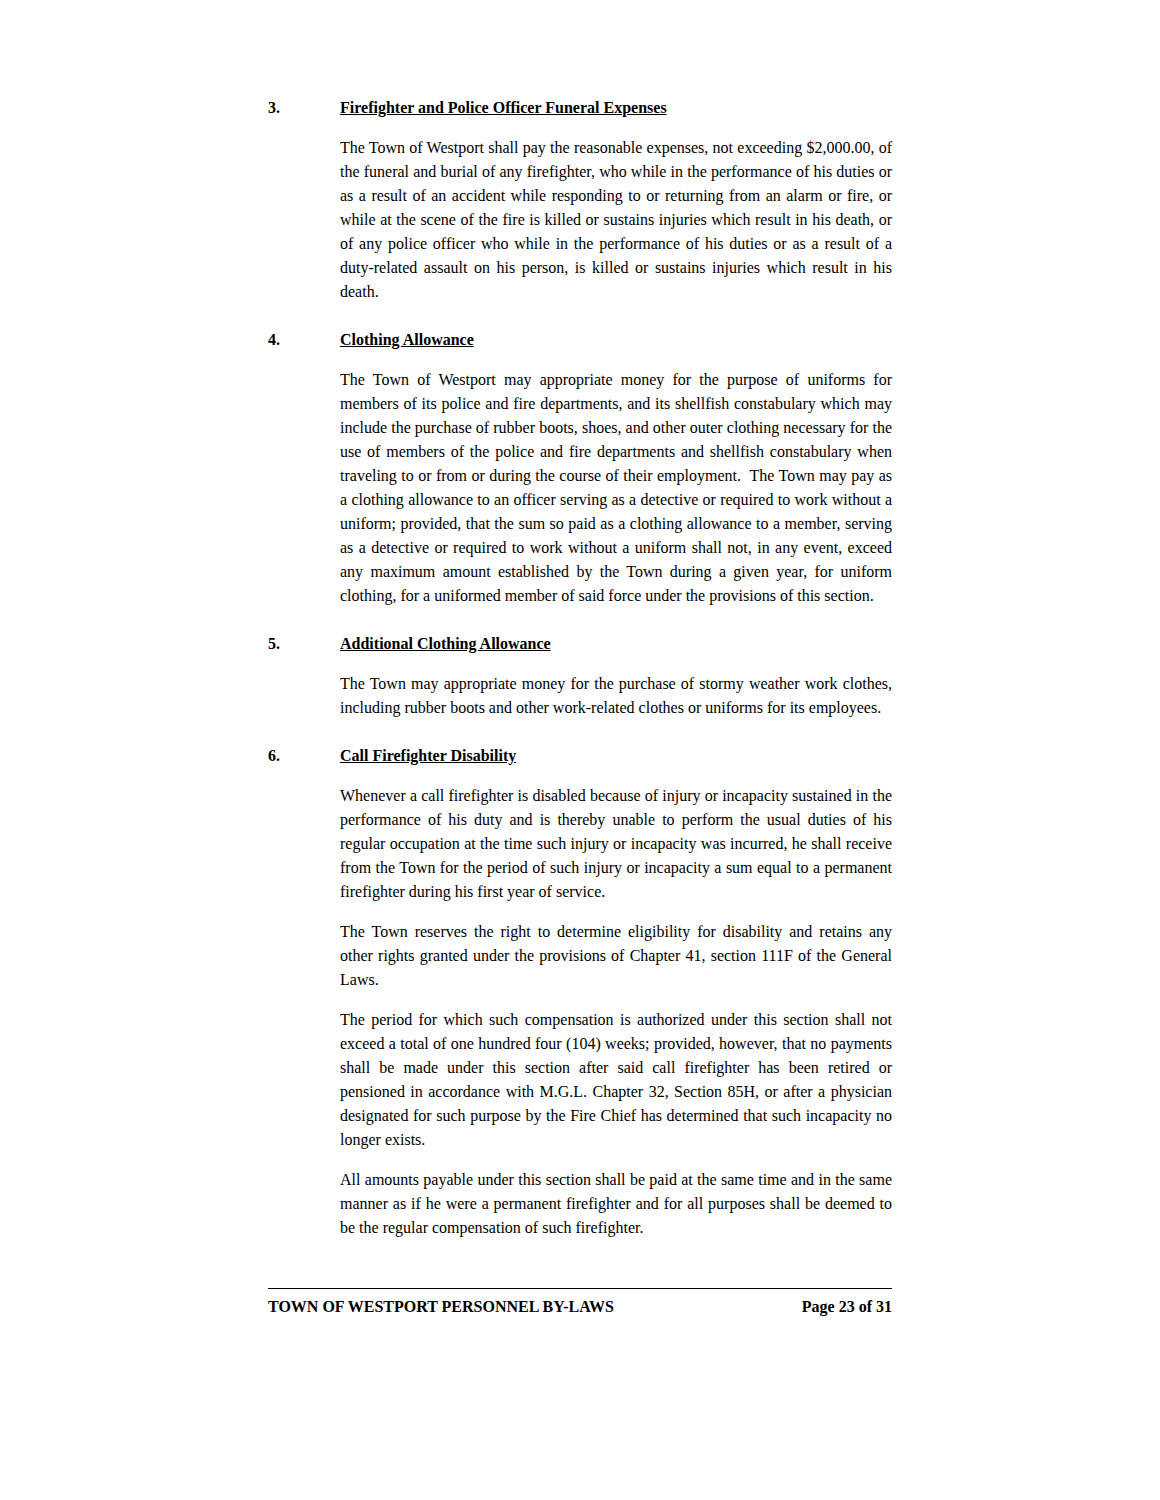3. Firefighter and Police Officer Funeral Expenses
The Town of Westport shall pay the reasonable expenses, not exceeding $2,000.00, of the funeral and burial of any firefighter, who while in the performance of his duties or as a result of an accident while responding to or returning from an alarm or fire, or while at the scene of the fire is killed or sustains injuries which result in his death, or of any police officer who while in the performance of his duties or as a result of a duty-related assault on his person, is killed or sustains injuries which result in his death.
4. Clothing Allowance
The Town of Westport may appropriate money for the purpose of uniforms for members of its police and fire departments, and its shellfish constabulary which may include the purchase of rubber boots, shoes, and other outer clothing necessary for the use of members of the police and fire departments and shellfish constabulary when traveling to or from or during the course of their employment. The Town may pay as a clothing allowance to an officer serving as a detective or required to work without a uniform; provided, that the sum so paid as a clothing allowance to a member, serving as a detective or required to work without a uniform shall not, in any event, exceed any maximum amount established by the Town during a given year, for uniform clothing, for a uniformed member of said force under the provisions of this section.
5. Additional Clothing Allowance
The Town may appropriate money for the purchase of stormy weather work clothes, including rubber boots and other work-related clothes or uniforms for its employees.
6. Call Firefighter Disability
Whenever a call firefighter is disabled because of injury or incapacity sustained in the performance of his duty and is thereby unable to perform the usual duties of his regular occupation at the time such injury or incapacity was incurred, he shall receive from the Town for the period of such injury or incapacity a sum equal to a permanent firefighter during his first year of service.
The Town reserves the right to determine eligibility for disability and retains any other rights granted under the provisions of Chapter 41, section 111F of the General Laws.
The period for which such compensation is authorized under this section shall not exceed a total of one hundred four (104) weeks; provided, however, that no payments shall be made under this section after said call firefighter has been retired or pensioned in accordance with M.G.L. Chapter 32, Section 85H, or after a physician designated for such purpose by the Fire Chief has determined that such incapacity no longer exists.
All amounts payable under this section shall be paid at the same time and in the same manner as if he were a permanent firefighter and for all purposes shall be deemed to be the regular compensation of such firefighter.
TOWN OF WESTPORT PERSONNEL BY-LAWS Page 23 of 31